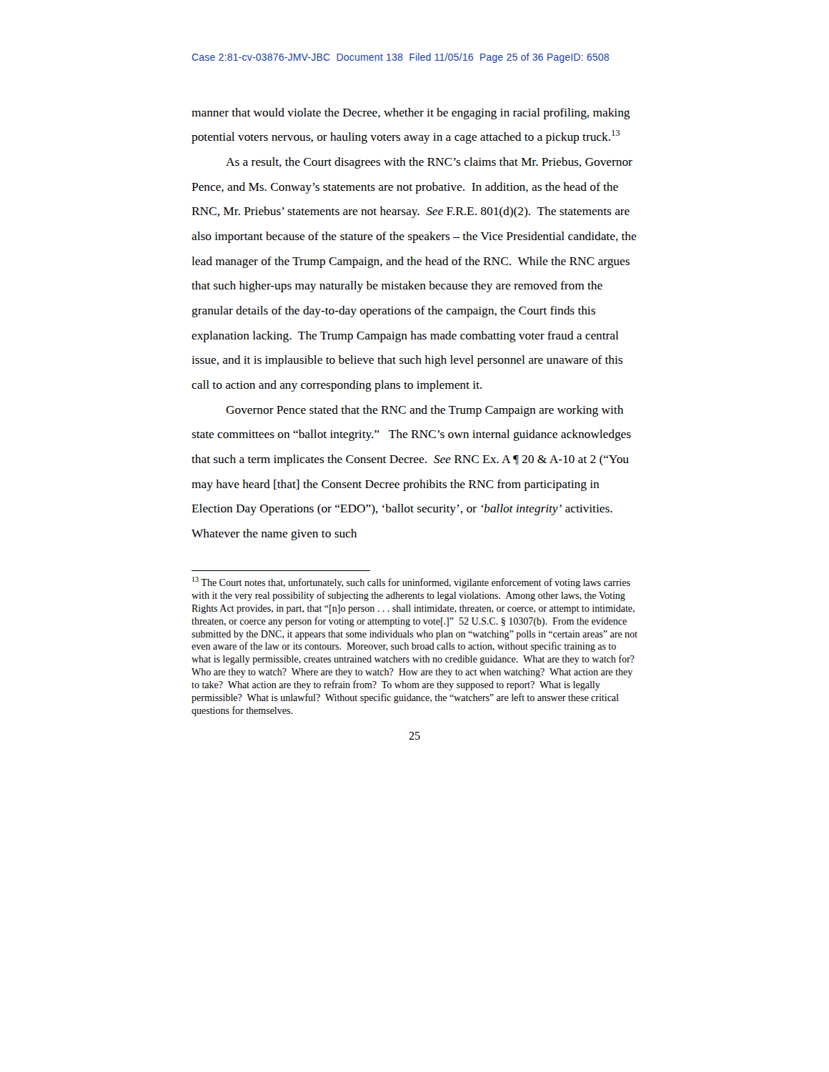Case 2:81-cv-03876-JMV-JBC Document 138 Filed 11/05/16 Page 25 of 36 PageID: 6508
manner that would violate the Decree, whether it be engaging in racial profiling, making potential voters nervous, or hauling voters away in a cage attached to a pickup truck.13
As a result, the Court disagrees with the RNC’s claims that Mr. Priebus, Governor Pence, and Ms. Conway’s statements are not probative. In addition, as the head of the RNC, Mr. Priebus’ statements are not hearsay. See F.R.E. 801(d)(2). The statements are also important because of the stature of the speakers – the Vice Presidential candidate, the lead manager of the Trump Campaign, and the head of the RNC. While the RNC argues that such higher-ups may naturally be mistaken because they are removed from the granular details of the day-to-day operations of the campaign, the Court finds this explanation lacking. The Trump Campaign has made combatting voter fraud a central issue, and it is implausible to believe that such high level personnel are unaware of this call to action and any corresponding plans to implement it.
Governor Pence stated that the RNC and the Trump Campaign are working with state committees on “ballot integrity.” The RNC’s own internal guidance acknowledges that such a term implicates the Consent Decree. See RNC Ex. A ¶ 20 & A-10 at 2 (“You may have heard [that] the Consent Decree prohibits the RNC from participating in Election Day Operations (or “EDO”), ‘ballot security’, or ‘ballot integrity’ activities. Whatever the name given to such
13 The Court notes that, unfortunately, such calls for uninformed, vigilante enforcement of voting laws carries with it the very real possibility of subjecting the adherents to legal violations. Among other laws, the Voting Rights Act provides, in part, that “[n]o person . . . shall intimidate, threaten, or coerce, or attempt to intimidate, threaten, or coerce any person for voting or attempting to vote[.]” 52 U.S.C. § 10307(b). From the evidence submitted by the DNC, it appears that some individuals who plan on “watching” polls in “certain areas” are not even aware of the law or its contours. Moreover, such broad calls to action, without specific training as to what is legally permissible, creates untrained watchers with no credible guidance. What are they to watch for? Who are they to watch? Where are they to watch? How are they to act when watching? What action are they to take? What action are they to refrain from? To whom are they supposed to report? What is legally permissible? What is unlawful? Without specific guidance, the “watchers” are left to answer these critical questions for themselves.
25